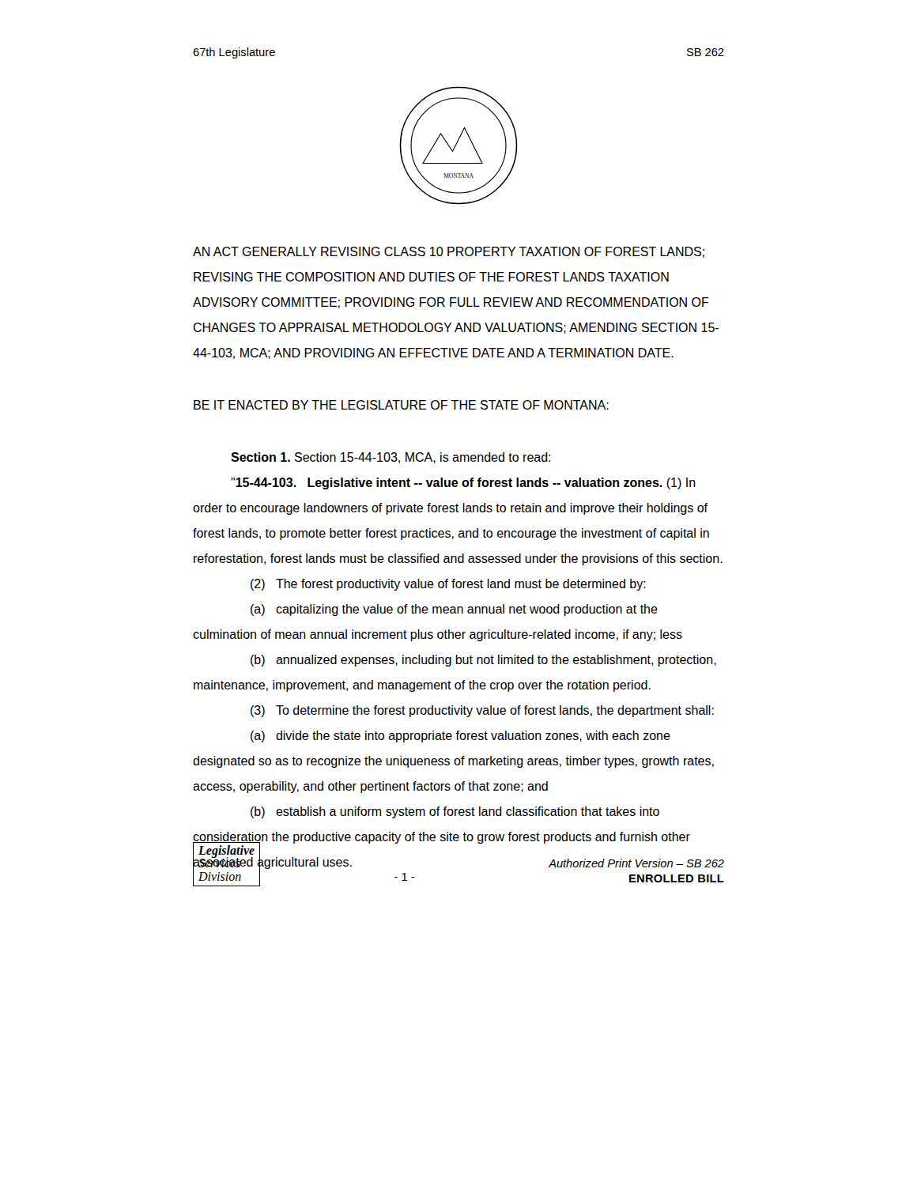67th Legislature
SB 262
AN ACT GENERALLY REVISING CLASS 10 PROPERTY TAXATION OF FOREST LANDS; REVISING THE COMPOSITION AND DUTIES OF THE FOREST LANDS TAXATION ADVISORY COMMITTEE; PROVIDING FOR FULL REVIEW AND RECOMMENDATION OF CHANGES TO APPRAISAL METHODOLOGY AND VALUATIONS; AMENDING SECTION 15-44-103, MCA; AND PROVIDING AN EFFECTIVE DATE AND A TERMINATION DATE.
BE IT ENACTED BY THE LEGISLATURE OF THE STATE OF MONTANA:
Section 1. Section 15-44-103, MCA, is amended to read:
"15-44-103. Legislative intent -- value of forest lands -- valuation zones. (1) In order to encourage landowners of private forest lands to retain and improve their holdings of forest lands, to promote better forest practices, and to encourage the investment of capital in reforestation, forest lands must be classified and assessed under the provisions of this section.
(2) The forest productivity value of forest land must be determined by:
(a) capitalizing the value of the mean annual net wood production at the culmination of mean annual increment plus other agriculture-related income, if any; less
(b) annualized expenses, including but not limited to the establishment, protection, maintenance, improvement, and management of the crop over the rotation period.
(3) To determine the forest productivity value of forest lands, the department shall:
(a) divide the state into appropriate forest valuation zones, with each zone designated so as to recognize the uniqueness of marketing areas, timber types, growth rates, access, operability, and other pertinent factors of that zone; and
(b) establish a uniform system of forest land classification that takes into consideration the productive capacity of the site to grow forest products and furnish other associated agricultural uses.
Legislative
Services
Division
- 1 -
Authorized Print Version – SB 262
ENROLLED BILL